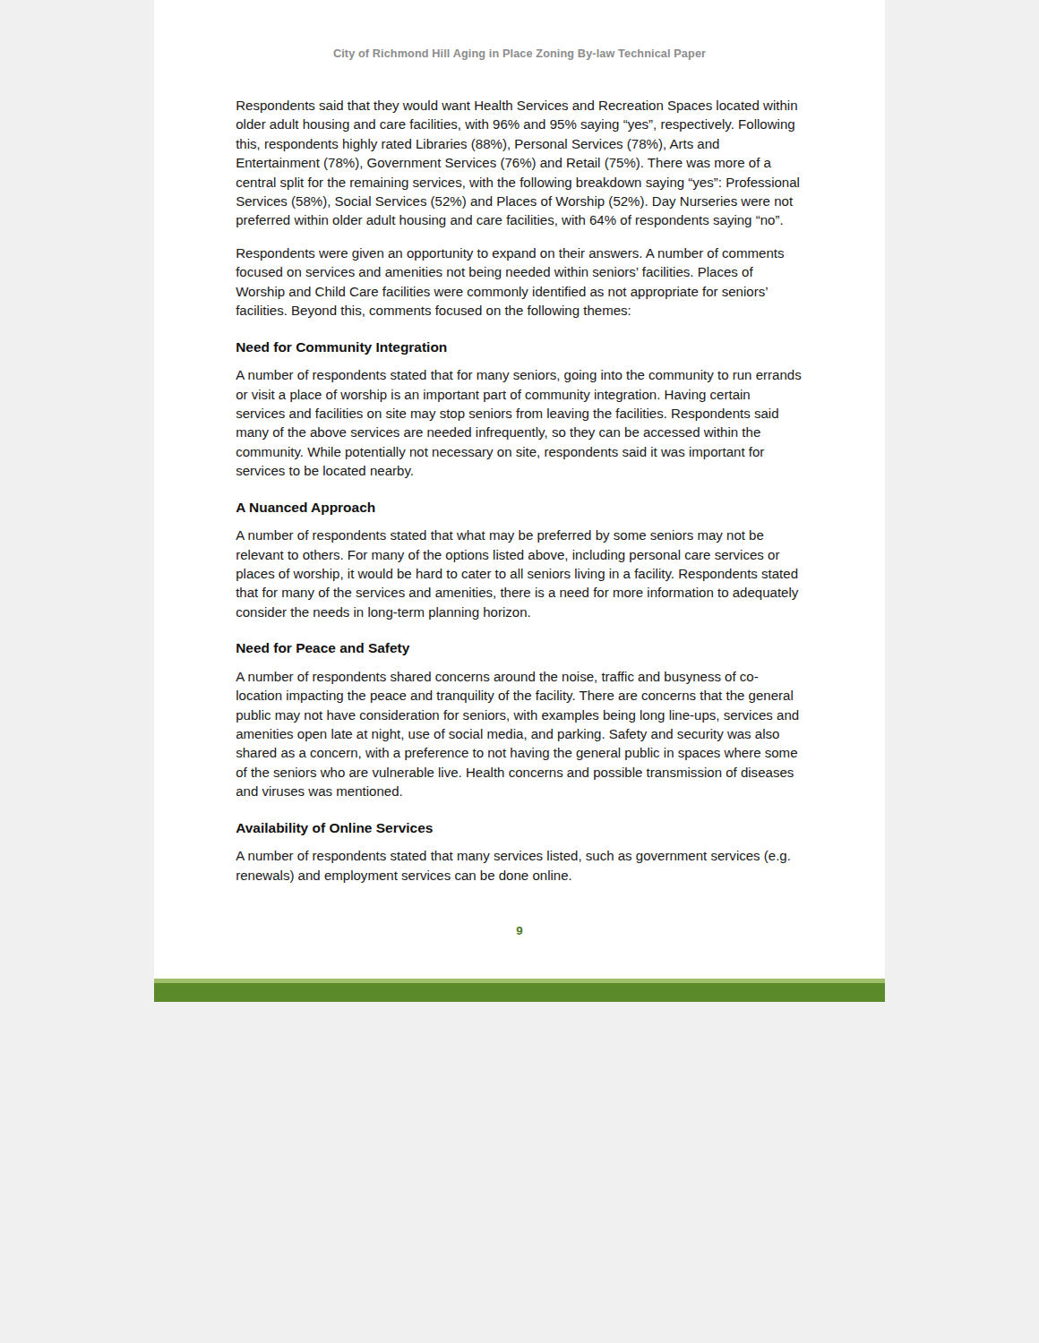City of Richmond Hill Aging in Place Zoning By-law Technical Paper
Respondents said that they would want Health Services and Recreation Spaces located within older adult housing and care facilities, with 96% and 95% saying “yes”, respectively. Following this, respondents highly rated Libraries (88%), Personal Services (78%), Arts and Entertainment (78%), Government Services (76%) and Retail (75%). There was more of a central split for the remaining services, with the following breakdown saying “yes”: Professional Services (58%), Social Services (52%) and Places of Worship (52%). Day Nurseries were not preferred within older adult housing and care facilities, with 64% of respondents saying “no”.
Respondents were given an opportunity to expand on their answers. A number of comments focused on services and amenities not being needed within seniors’ facilities. Places of Worship and Child Care facilities were commonly identified as not appropriate for seniors’ facilities. Beyond this, comments focused on the following themes:
Need for Community Integration
A number of respondents stated that for many seniors, going into the community to run errands or visit a place of worship is an important part of community integration. Having certain services and facilities on site may stop seniors from leaving the facilities. Respondents said many of the above services are needed infrequently, so they can be accessed within the community. While potentially not necessary on site, respondents said it was important for services to be located nearby.
A Nuanced Approach
A number of respondents stated that what may be preferred by some seniors may not be relevant to others. For many of the options listed above, including personal care services or places of worship, it would be hard to cater to all seniors living in a facility. Respondents stated that for many of the services and amenities, there is a need for more information to adequately consider the needs in long-term planning horizon.
Need for Peace and Safety
A number of respondents shared concerns around the noise, traffic and busyness of co-location impacting the peace and tranquility of the facility. There are concerns that the general public may not have consideration for seniors, with examples being long line-ups, services and amenities open late at night, use of social media, and parking. Safety and security was also shared as a concern, with a preference to not having the general public in spaces where some of the seniors who are vulnerable live. Health concerns and possible transmission of diseases and viruses was mentioned.
Availability of Online Services
A number of respondents stated that many services listed, such as government services (e.g. renewals) and employment services can be done online.
9